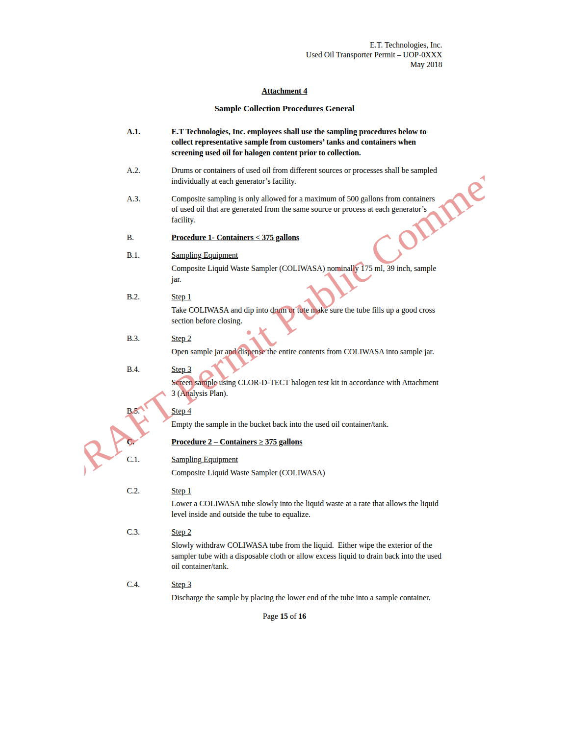DRAFT Permit Public Comment
E.T. Technologies, Inc.
Used Oil Transporter Permit – UOP-0XXX
May 2018
Attachment 4
Sample Collection Procedures General
A.1.
E.T Technologies, Inc. employees shall use the sampling procedures below to collect representative sample from customers’ tanks and containers when screening used oil for halogen content prior to collection.
A.2.
Drums or containers of used oil from different sources or processes shall be sampled individually at each generator’s facility.
A.3.
Composite sampling is only allowed for a maximum of 500 gallons from containers of used oil that are generated from the same source or process at each generator’s facility.
B.
Procedure 1- Containers < 375 gallons
B.1.
Sampling Equipment
Composite Liquid Waste Sampler (COLIWASA) nominally 175 ml, 39 inch, sample jar.
B.2.
Step 1
Take COLIWASA and dip into drum or tote make sure the tube fills up a good cross section before closing.
B.3.
Step 2
Open sample jar and dispense the entire contents from COLIWASA into sample jar.
B.4.
Step 3
Screen sample using CLOR-D-TECT halogen test kit in accordance with Attachment 3 (Analysis Plan).
B.5.
Step 4
Empty the sample in the bucket back into the used oil container/tank.
C.
Procedure 2 – Containers ≥ 375 gallons
C.1.
Sampling Equipment
Composite Liquid Waste Sampler (COLIWASA)
C.2.
Step 1
Lower a COLIWASA tube slowly into the liquid waste at a rate that allows the liquid level inside and outside the tube to equalize.
C.3.
Step 2
Slowly withdraw COLIWASA tube from the liquid. Either wipe the exterior of the sampler tube with a disposable cloth or allow excess liquid to drain back into the used oil container/tank.
C.4.
Step 3
Discharge the sample by placing the lower end of the tube into a sample container.
Page 15 of 16